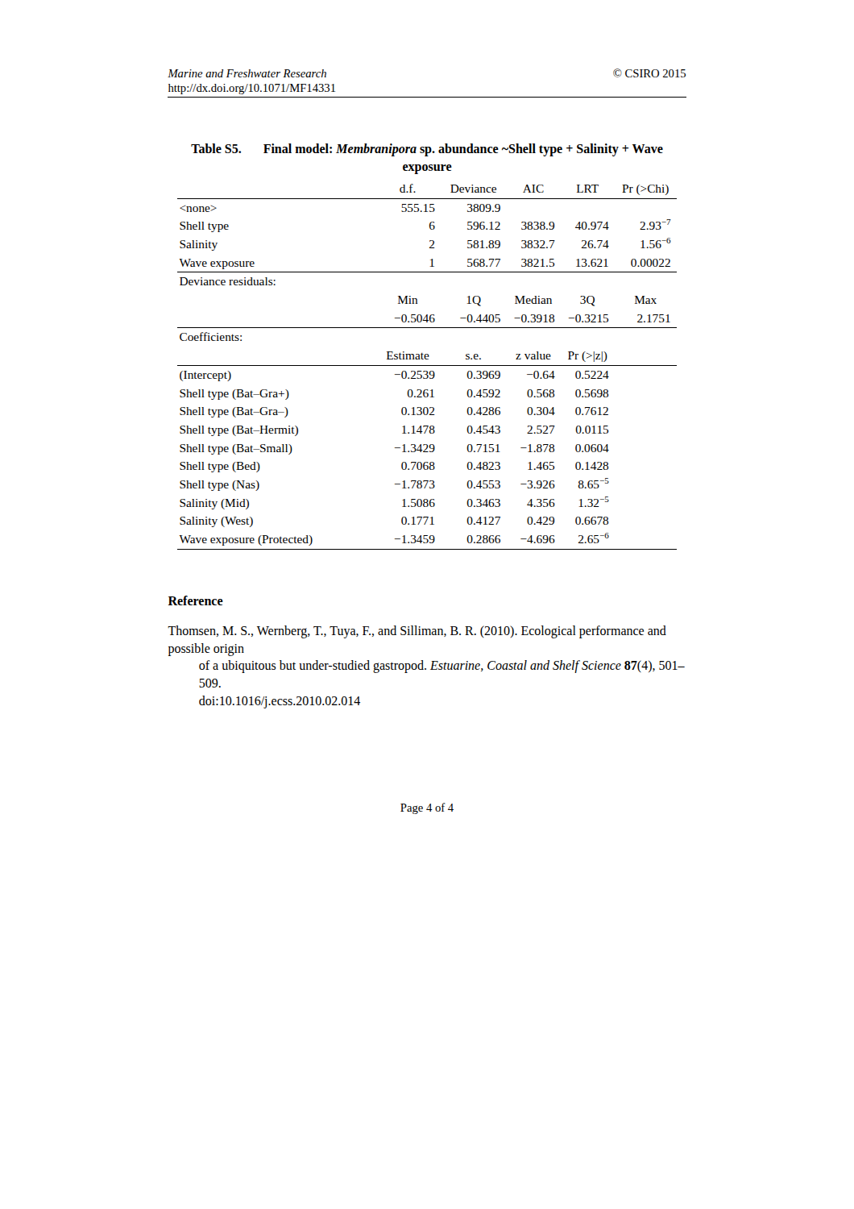Marine and Freshwater Research
http://dx.doi.org/10.1071/MF14331
© CSIRO 2015
Table S5. Final model: Membranipora sp. abundance ~Shell type + Salinity + Wave exposure
| | d.f. | Deviance | AIC | LRT | Pr (>Chi) |
| --- | --- | --- | --- | --- | --- |
| <none> | 555.15 | 3809.9 | | | |
| Shell type | 6 | 596.12 | 3838.9 | 40.974 | 2.93 −7 |
| Salinity | 2 | 581.89 | 3832.7 | 26.74 | 1.56 −6 |
| Wave exposure | 1 | 568.77 | 3821.5 | 13.621 | 0.00022 |
| Deviance residuals: |
| | Min | 1Q | Median | 3Q | Max |
| | −0.5046 | −0.4405 | −0.3918 | −0.3215 | 2.1751 |
| Coefficients: |
| | Estimate | s.e. | z value | Pr (>/z/) | |
| (Intercept) | −0.2539 | 0.3969 | −0.64 | 0.5224 | |
| Shell type (Bat–Gra+) | 0.261 | 0.4592 | 0.568 | 0.5698 | |
| Shell type (Bat–Gra–) | 0.1302 | 0.4286 | 0.304 | 0.7612 | |
| Shell type (Bat–Hermit) | 1.1478 | 0.4543 | 2.527 | 0.0115 | |
| Shell type (Bat–Small) | −1.3429 | 0.7151 | −1.878 | 0.0604 | |
| Shell type (Bed) | 0.7068 | 0.4823 | 1.465 | 0.1428 | |
| Shell type (Nas) | −1.7873 | 0.4553 | −3.926 | 8.65 −5 | |
| Salinity (Mid) | 1.5086 | 0.3463 | 4.356 | 1.32 −5 | |
| Salinity (West) | 0.1771 | 0.4127 | 0.429 | 0.6678 | |
| Wave exposure (Protected) | −1.3459 | 0.2866 | −4.696 | 2.65 −6 | |
Reference
Thomsen, M. S., Wernberg, T., Tuya, F., and Silliman, B. R. (2010). Ecological performance and possible origin of a ubiquitous but under-studied gastropod. Estuarine, Coastal and Shelf Science 87(4), 501–509. doi:10.1016/j.ecss.2010.02.014
Page 4 of 4